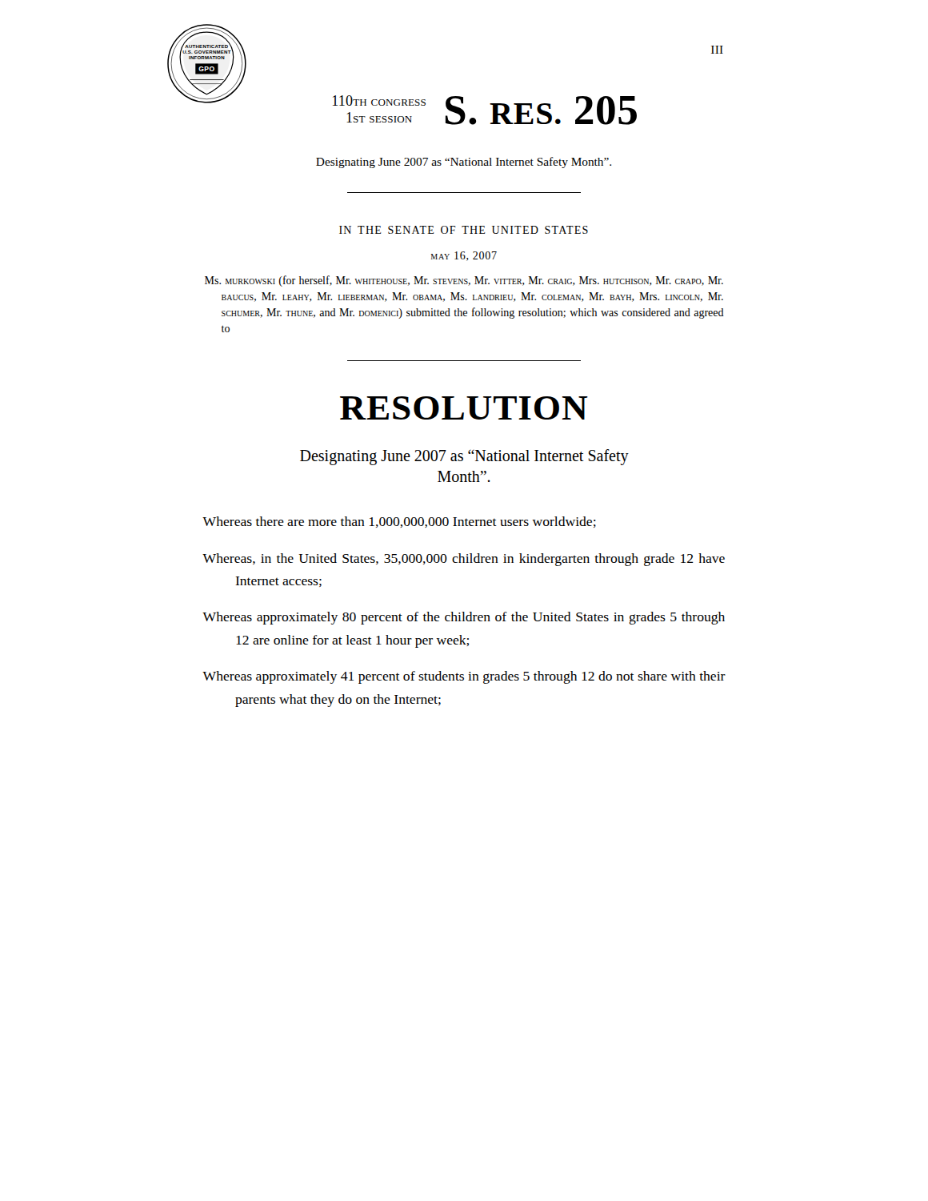AUTHENTICATED U.S. GOVERNMENT INFORMATION GPO
III
110 TH CONGRESS
1ST SESSION
S. RES. 205
Designating June 2007 as “National Internet Safety Month”.
IN THE SENATE OF THE UNITED STATES
May 16, 2007
Ms. Murkowski (for herself, Mr. Whitehouse, Mr. Stevens, Mr. Vitter, Mr. Craig, Mrs. Hutchison, Mr. Crapo, Mr. Baucus, Mr. Leahy, Mr. Lieberman, Mr. Obama, Ms. Landrieu, Mr. Coleman, Mr. Bayh, Mrs. Lincoln, Mr. Schumer, Mr. Thune, and Mr. Domenici) submitted the following resolution; which was considered and agreed to
RESOLUTION
Designating June 2007 as “National Internet Safety Month”.
Whereas there are more than 1,000,000,000 Internet users worldwide;
Whereas, in the United States, 35,000,000 children in kindergarten through grade 12 have Internet access;
Whereas approximately 80 percent of the children of the United States in grades 5 through 12 are online for at least 1 hour per week;
Whereas approximately 41 percent of students in grades 5 through 12 do not share with their parents what they do on the Internet;